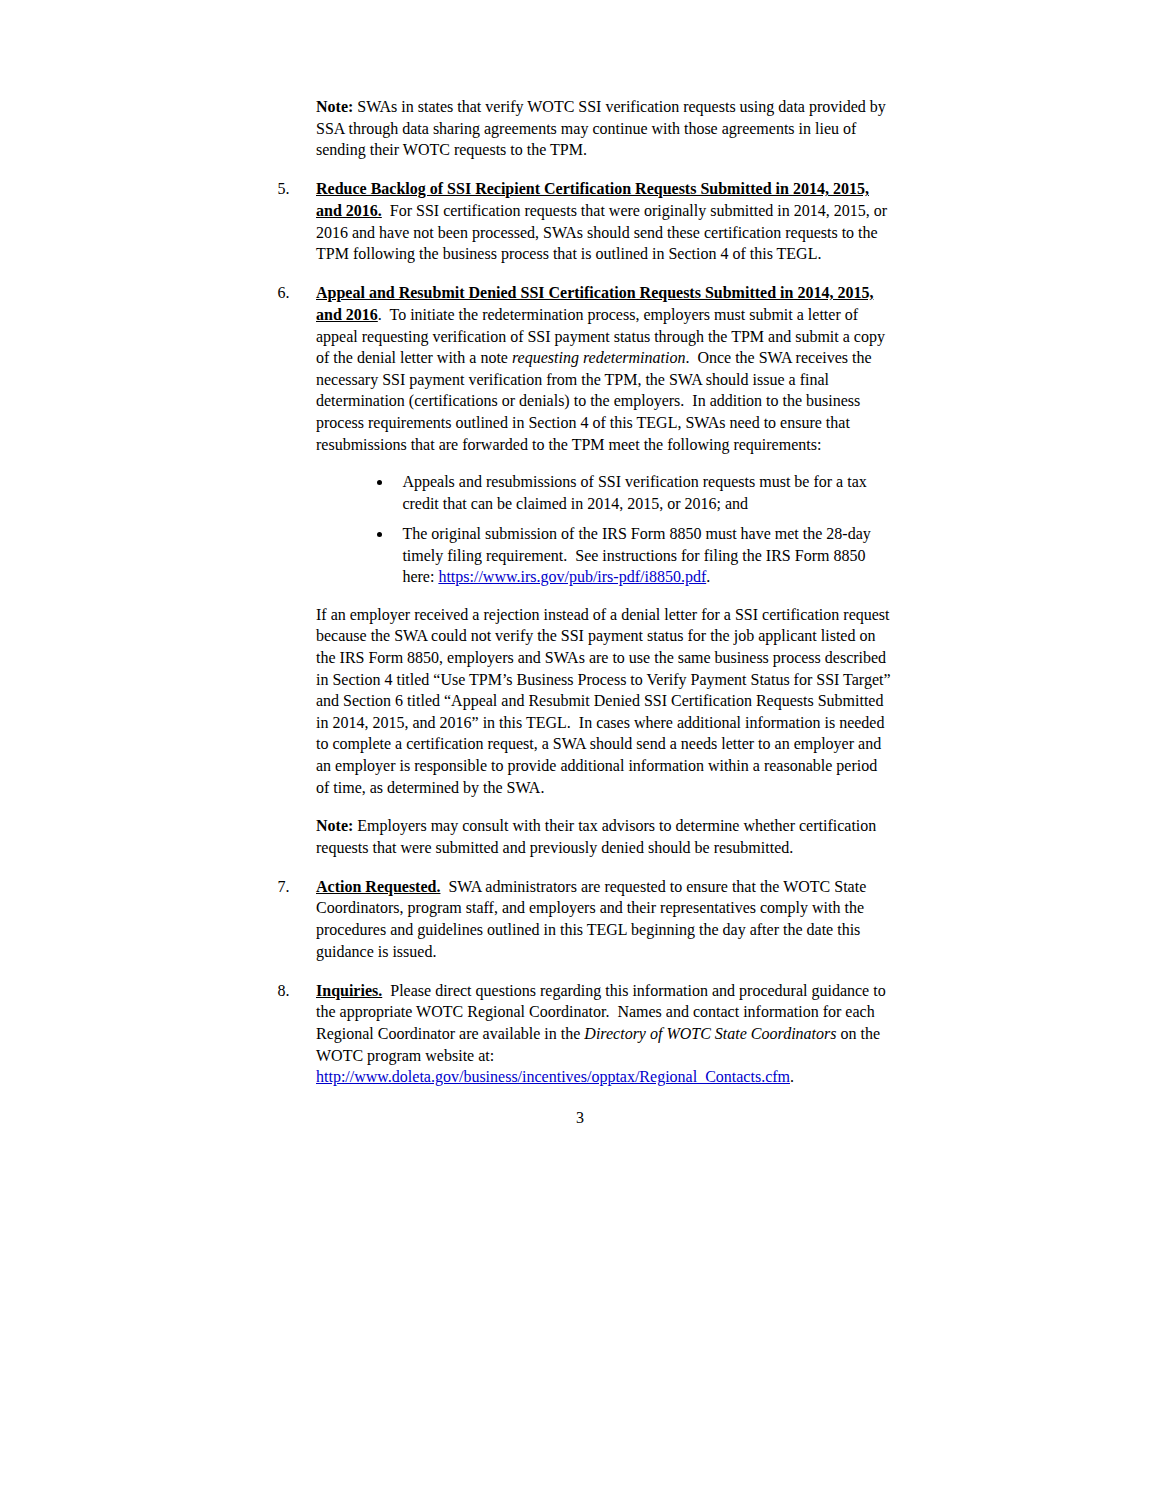Note: SWAs in states that verify WOTC SSI verification requests using data provided by SSA through data sharing agreements may continue with those agreements in lieu of sending their WOTC requests to the TPM.
Reduce Backlog of SSI Recipient Certification Requests Submitted in 2014, 2015, and 2016. For SSI certification requests that were originally submitted in 2014, 2015, or 2016 and have not been processed, SWAs should send these certification requests to the TPM following the business process that is outlined in Section 4 of this TEGL.
Appeal and Resubmit Denied SSI Certification Requests Submitted in 2014, 2015, and 2016. To initiate the redetermination process, employers must submit a letter of appeal requesting verification of SSI payment status through the TPM and submit a copy of the denial letter with a note requesting redetermination. Once the SWA receives the necessary SSI payment verification from the TPM, the SWA should issue a final determination (certifications or denials) to the employers. In addition to the business process requirements outlined in Section 4 of this TEGL, SWAs need to ensure that resubmissions that are forwarded to the TPM meet the following requirements:
Appeals and resubmissions of SSI verification requests must be for a tax credit that can be claimed in 2014, 2015, or 2016; and
The original submission of the IRS Form 8850 must have met the 28-day timely filing requirement. See instructions for filing the IRS Form 8850 here: https://www.irs.gov/pub/irs-pdf/i8850.pdf.
If an employer received a rejection instead of a denial letter for a SSI certification request because the SWA could not verify the SSI payment status for the job applicant listed on the IRS Form 8850, employers and SWAs are to use the same business process described in Section 4 titled “Use TPM’s Business Process to Verify Payment Status for SSI Target” and Section 6 titled “Appeal and Resubmit Denied SSI Certification Requests Submitted in 2014, 2015, and 2016” in this TEGL. In cases where additional information is needed to complete a certification request, a SWA should send a needs letter to an employer and an employer is responsible to provide additional information within a reasonable period of time, as determined by the SWA.
Note: Employers may consult with their tax advisors to determine whether certification requests that were submitted and previously denied should be resubmitted.
Action Requested. SWA administrators are requested to ensure that the WOTC State Coordinators, program staff, and employers and their representatives comply with the procedures and guidelines outlined in this TEGL beginning the day after the date this guidance is issued.
Inquiries. Please direct questions regarding this information and procedural guidance to the appropriate WOTC Regional Coordinator. Names and contact information for each Regional Coordinator are available in the Directory of WOTC State Coordinators on the WOTC program website at:
http://www.doleta.gov/business/incentives/opptax/Regional_Contacts.cfm.
3